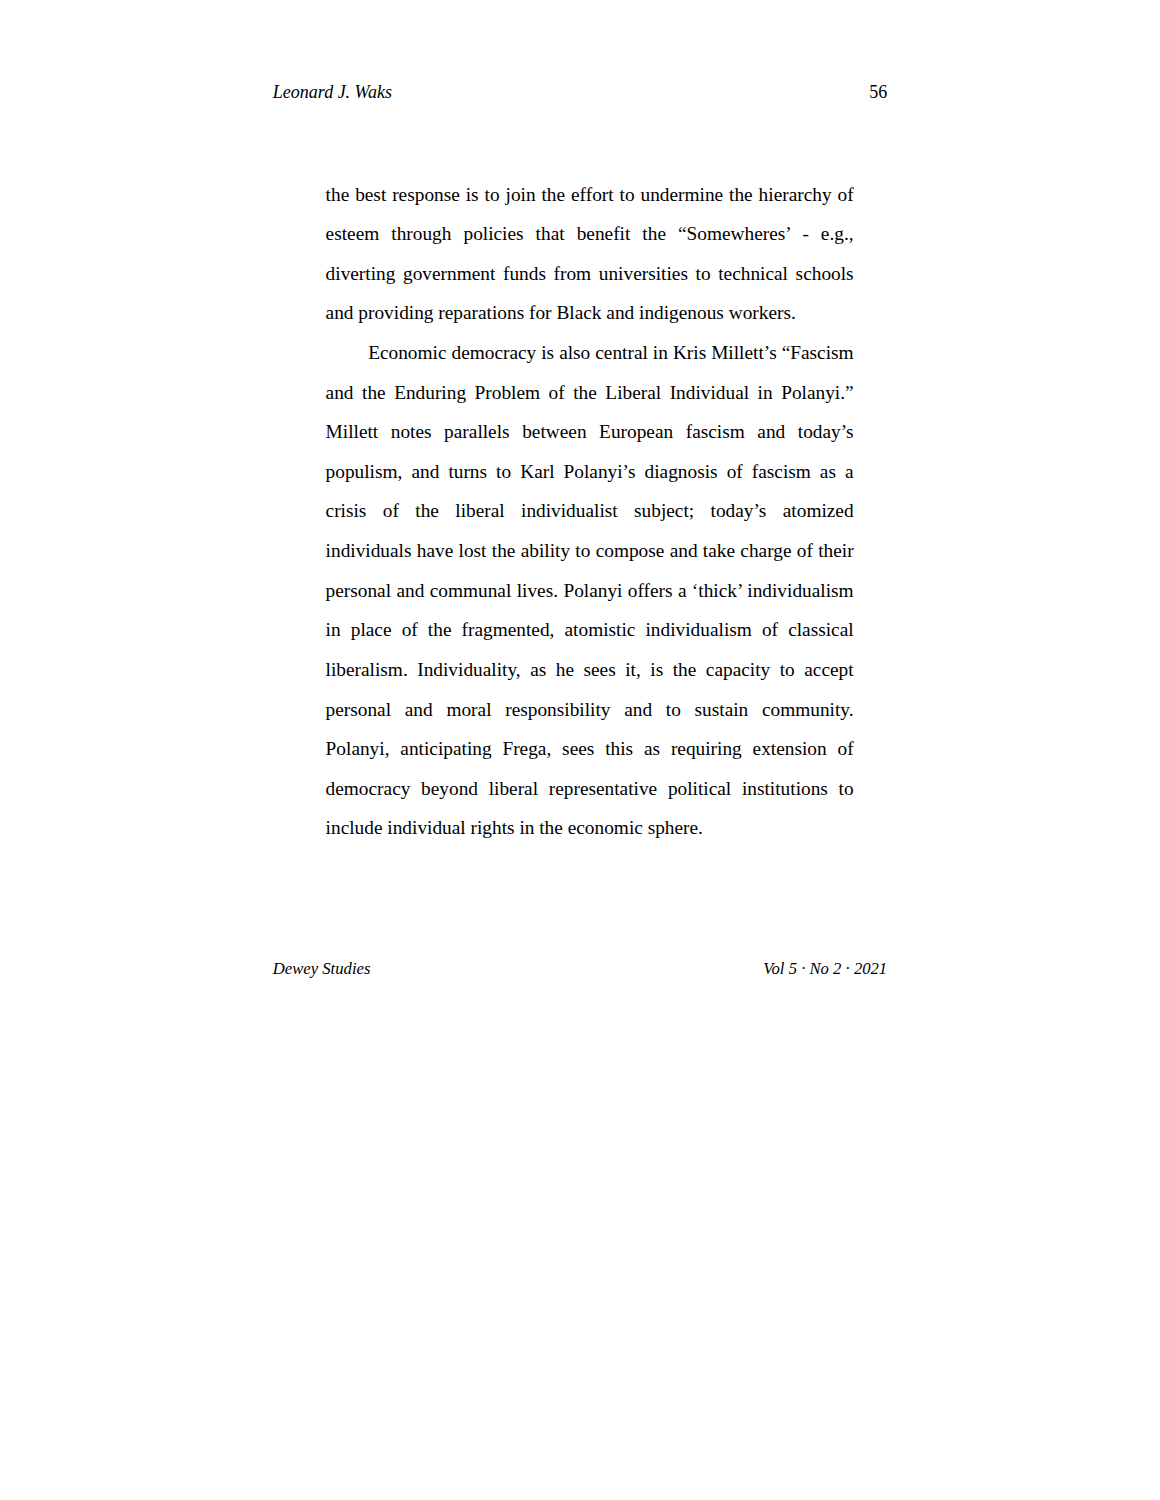Leonard J. Waks 56
the best response is to join the effort to undermine the hierarchy of esteem through policies that benefit the “Somewheres’ - e.g., diverting government funds from universities to technical schools and providing reparations for Black and indigenous workers.
Economic democracy is also central in Kris Millett’s “Fascism and the Enduring Problem of the Liberal Individual in Polanyi.” Millett notes parallels between European fascism and today’s populism, and turns to Karl Polanyi’s diagnosis of fascism as a crisis of the liberal individualist subject; today’s atomized individuals have lost the ability to compose and take charge of their personal and communal lives. Polanyi offers a ‘thick’ individualism in place of the fragmented, atomistic individualism of classical liberalism. Individuality, as he sees it, is the capacity to accept personal and moral responsibility and to sustain community. Polanyi, anticipating Frega, sees this as requiring extension of democracy beyond liberal representative political institutions to include individual rights in the economic sphere.
Dewey Studies Vol 5 · No 2 · 2021